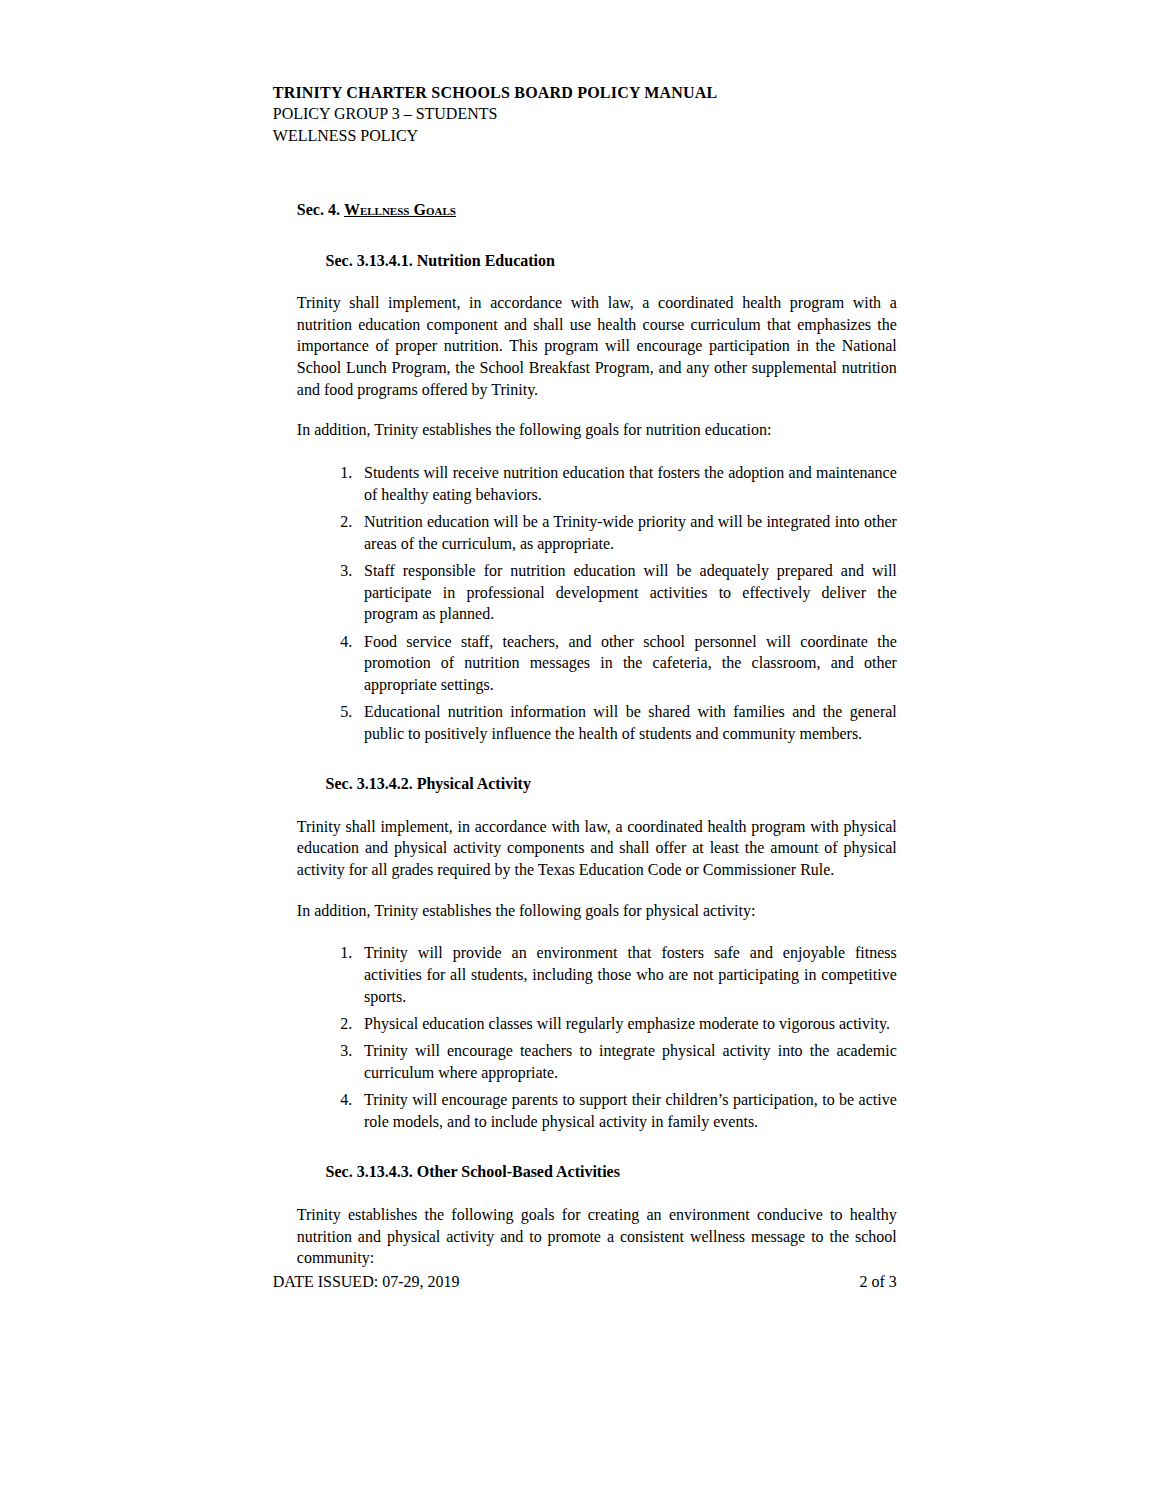TRINITY CHARTER SCHOOLS BOARD POLICY MANUAL
POLICY GROUP 3 – STUDENTS
WELLNESS POLICY
Sec. 4. Wellness Goals
Sec. 3.13.4.1. Nutrition Education
Trinity shall implement, in accordance with law, a coordinated health program with a nutrition education component and shall use health course curriculum that emphasizes the importance of proper nutrition. This program will encourage participation in the National School Lunch Program, the School Breakfast Program, and any other supplemental nutrition and food programs offered by Trinity.
In addition, Trinity establishes the following goals for nutrition education:
Students will receive nutrition education that fosters the adoption and maintenance of healthy eating behaviors.
Nutrition education will be a Trinity-wide priority and will be integrated into other areas of the curriculum, as appropriate.
Staff responsible for nutrition education will be adequately prepared and will participate in professional development activities to effectively deliver the program as planned.
Food service staff, teachers, and other school personnel will coordinate the promotion of nutrition messages in the cafeteria, the classroom, and other appropriate settings.
Educational nutrition information will be shared with families and the general public to positively influence the health of students and community members.
Sec. 3.13.4.2. Physical Activity
Trinity shall implement, in accordance with law, a coordinated health program with physical education and physical activity components and shall offer at least the amount of physical activity for all grades required by the Texas Education Code or Commissioner Rule.
In addition, Trinity establishes the following goals for physical activity:
Trinity will provide an environment that fosters safe and enjoyable fitness activities for all students, including those who are not participating in competitive sports.
Physical education classes will regularly emphasize moderate to vigorous activity.
Trinity will encourage teachers to integrate physical activity into the academic curriculum where appropriate.
Trinity will encourage parents to support their children’s participation, to be active role models, and to include physical activity in family events.
Sec. 3.13.4.3. Other School-Based Activities
Trinity establishes the following goals for creating an environment conducive to healthy nutrition and physical activity and to promote a consistent wellness message to the school community:
DATE ISSUED: 07-29, 2019 2 of 3